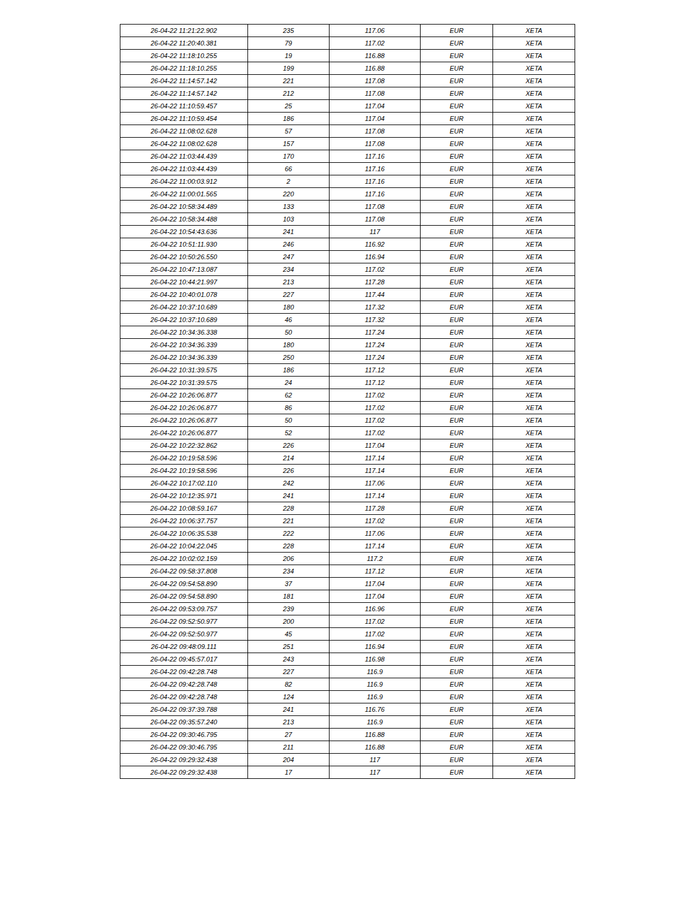| 26-04-22 11:21:22.902 | 235 | 117.06 | EUR | XETA |
| 26-04-22 11:20:40.381 | 79 | 117.02 | EUR | XETA |
| 26-04-22 11:18:10.255 | 19 | 116.88 | EUR | XETA |
| 26-04-22 11:18:10.255 | 199 | 116.88 | EUR | XETA |
| 26-04-22 11:14:57.142 | 221 | 117.08 | EUR | XETA |
| 26-04-22 11:14:57.142 | 212 | 117.08 | EUR | XETA |
| 26-04-22 11:10:59.457 | 25 | 117.04 | EUR | XETA |
| 26-04-22 11:10:59.454 | 186 | 117.04 | EUR | XETA |
| 26-04-22 11:08:02.628 | 57 | 117.08 | EUR | XETA |
| 26-04-22 11:08:02.628 | 157 | 117.08 | EUR | XETA |
| 26-04-22 11:03:44.439 | 170 | 117.16 | EUR | XETA |
| 26-04-22 11:03:44.439 | 66 | 117.16 | EUR | XETA |
| 26-04-22 11:00:03.912 | 2 | 117.16 | EUR | XETA |
| 26-04-22 11:00:01.565 | 220 | 117.16 | EUR | XETA |
| 26-04-22 10:58:34.489 | 133 | 117.08 | EUR | XETA |
| 26-04-22 10:58:34.488 | 103 | 117.08 | EUR | XETA |
| 26-04-22 10:54:43.636 | 241 | 117 | EUR | XETA |
| 26-04-22 10:51:11.930 | 246 | 116.92 | EUR | XETA |
| 26-04-22 10:50:26.550 | 247 | 116.94 | EUR | XETA |
| 26-04-22 10:47:13.087 | 234 | 117.02 | EUR | XETA |
| 26-04-22 10:44:21.997 | 213 | 117.28 | EUR | XETA |
| 26-04-22 10:40:01.078 | 227 | 117.44 | EUR | XETA |
| 26-04-22 10:37:10.689 | 180 | 117.32 | EUR | XETA |
| 26-04-22 10:37:10.689 | 46 | 117.32 | EUR | XETA |
| 26-04-22 10:34:36.338 | 50 | 117.24 | EUR | XETA |
| 26-04-22 10:34:36.339 | 180 | 117.24 | EUR | XETA |
| 26-04-22 10:34:36.339 | 250 | 117.24 | EUR | XETA |
| 26-04-22 10:31:39.575 | 186 | 117.12 | EUR | XETA |
| 26-04-22 10:31:39.575 | 24 | 117.12 | EUR | XETA |
| 26-04-22 10:26:06.877 | 62 | 117.02 | EUR | XETA |
| 26-04-22 10:26:06.877 | 86 | 117.02 | EUR | XETA |
| 26-04-22 10:26:06.877 | 50 | 117.02 | EUR | XETA |
| 26-04-22 10:26:06.877 | 52 | 117.02 | EUR | XETA |
| 26-04-22 10:22:32.862 | 226 | 117.04 | EUR | XETA |
| 26-04-22 10:19:58.596 | 214 | 117.14 | EUR | XETA |
| 26-04-22 10:19:58.596 | 226 | 117.14 | EUR | XETA |
| 26-04-22 10:17:02.110 | 242 | 117.06 | EUR | XETA |
| 26-04-22 10:12:35.971 | 241 | 117.14 | EUR | XETA |
| 26-04-22 10:08:59.167 | 228 | 117.28 | EUR | XETA |
| 26-04-22 10:06:37.757 | 221 | 117.02 | EUR | XETA |
| 26-04-22 10:06:35.538 | 222 | 117.06 | EUR | XETA |
| 26-04-22 10:04:22.045 | 228 | 117.14 | EUR | XETA |
| 26-04-22 10:02:02.159 | 206 | 117.2 | EUR | XETA |
| 26-04-22 09:58:37.808 | 234 | 117.12 | EUR | XETA |
| 26-04-22 09:54:58.890 | 37 | 117.04 | EUR | XETA |
| 26-04-22 09:54:58.890 | 181 | 117.04 | EUR | XETA |
| 26-04-22 09:53:09.757 | 239 | 116.96 | EUR | XETA |
| 26-04-22 09:52:50.977 | 200 | 117.02 | EUR | XETA |
| 26-04-22 09:52:50.977 | 45 | 117.02 | EUR | XETA |
| 26-04-22 09:48:09.111 | 251 | 116.94 | EUR | XETA |
| 26-04-22 09:45:57.017 | 243 | 116.98 | EUR | XETA |
| 26-04-22 09:42:28.748 | 227 | 116.9 | EUR | XETA |
| 26-04-22 09:42:28.748 | 82 | 116.9 | EUR | XETA |
| 26-04-22 09:42:28.748 | 124 | 116.9 | EUR | XETA |
| 26-04-22 09:37:39.788 | 241 | 116.76 | EUR | XETA |
| 26-04-22 09:35:57.240 | 213 | 116.9 | EUR | XETA |
| 26-04-22 09:30:46.795 | 27 | 116.88 | EUR | XETA |
| 26-04-22 09:30:46.795 | 211 | 116.88 | EUR | XETA |
| 26-04-22 09:29:32.438 | 204 | 117 | EUR | XETA |
| 26-04-22 09:29:32.438 | 17 | 117 | EUR | XETA |